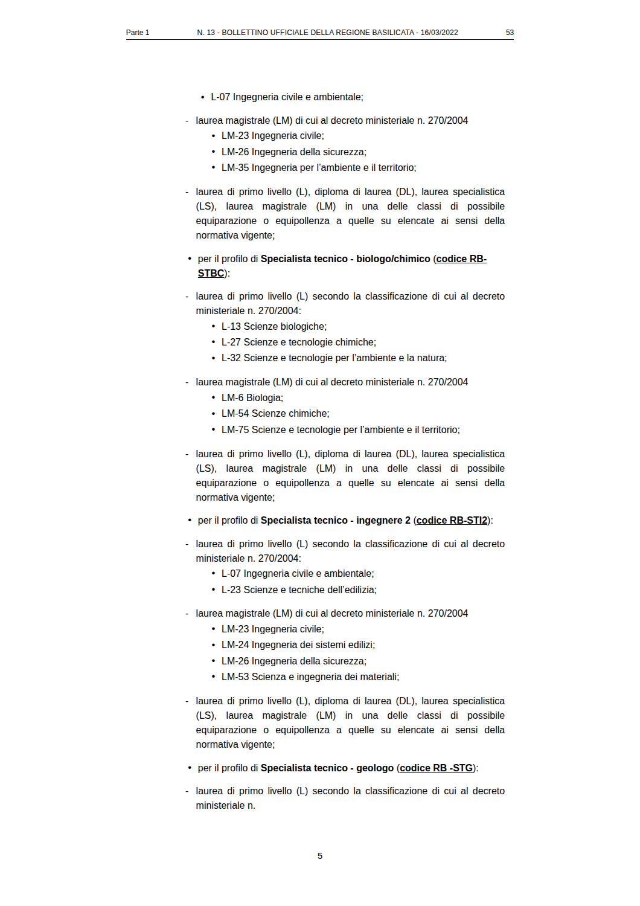Parte 1
N. 13 - BOLLETTINO UFFICIALE DELLA REGIONE BASILICATA - 16/03/2022
53
L-07 Ingegneria civile e ambientale;
laurea magistrale (LM) di cui al decreto ministeriale n. 270/2004
LM-23 Ingegneria civile;
LM-26 Ingegneria della sicurezza;
LM-35 Ingegneria per l’ambiente e il territorio;
laurea di primo livello (L), diploma di laurea (DL), laurea specialistica (LS), laurea magistrale (LM) in una delle classi di possibile equiparazione o equipollenza a quelle su elencate ai sensi della normativa vigente;
per il profilo di Specialista tecnico - biologo/chimico (codice RB-STBC):
laurea di primo livello (L) secondo la classificazione di cui al decreto ministeriale n. 270/2004:
L-13 Scienze biologiche;
L-27 Scienze e tecnologie chimiche;
L-32 Scienze e tecnologie per l’ambiente e la natura;
laurea magistrale (LM) di cui al decreto ministeriale n. 270/2004
LM-6 Biologia;
LM-54 Scienze chimiche;
LM-75 Scienze e tecnologie per l’ambiente e il territorio;
laurea di primo livello (L), diploma di laurea (DL), laurea specialistica (LS), laurea magistrale (LM) in una delle classi di possibile equiparazione o equipollenza a quelle su elencate ai sensi della normativa vigente;
per il profilo di Specialista tecnico - ingegnere 2 (codice RB-STI2):
laurea di primo livello (L) secondo la classificazione di cui al decreto ministeriale n. 270/2004:
L-07 Ingegneria civile e ambientale;
L-23 Scienze e tecniche dell’edilizia;
laurea magistrale (LM) di cui al decreto ministeriale n. 270/2004
LM-23 Ingegneria civile;
LM-24 Ingegneria dei sistemi edilizi;
LM-26 Ingegneria della sicurezza;
LM-53 Scienza e ingegneria dei materiali;
laurea di primo livello (L), diploma di laurea (DL), laurea specialistica (LS), laurea magistrale (LM) in una delle classi di possibile equiparazione o equipollenza a quelle su elencate ai sensi della normativa vigente;
per il profilo di Specialista tecnico - geologo (codice RB -STG):
laurea di primo livello (L) secondo la classificazione di cui al decreto ministeriale n.
5